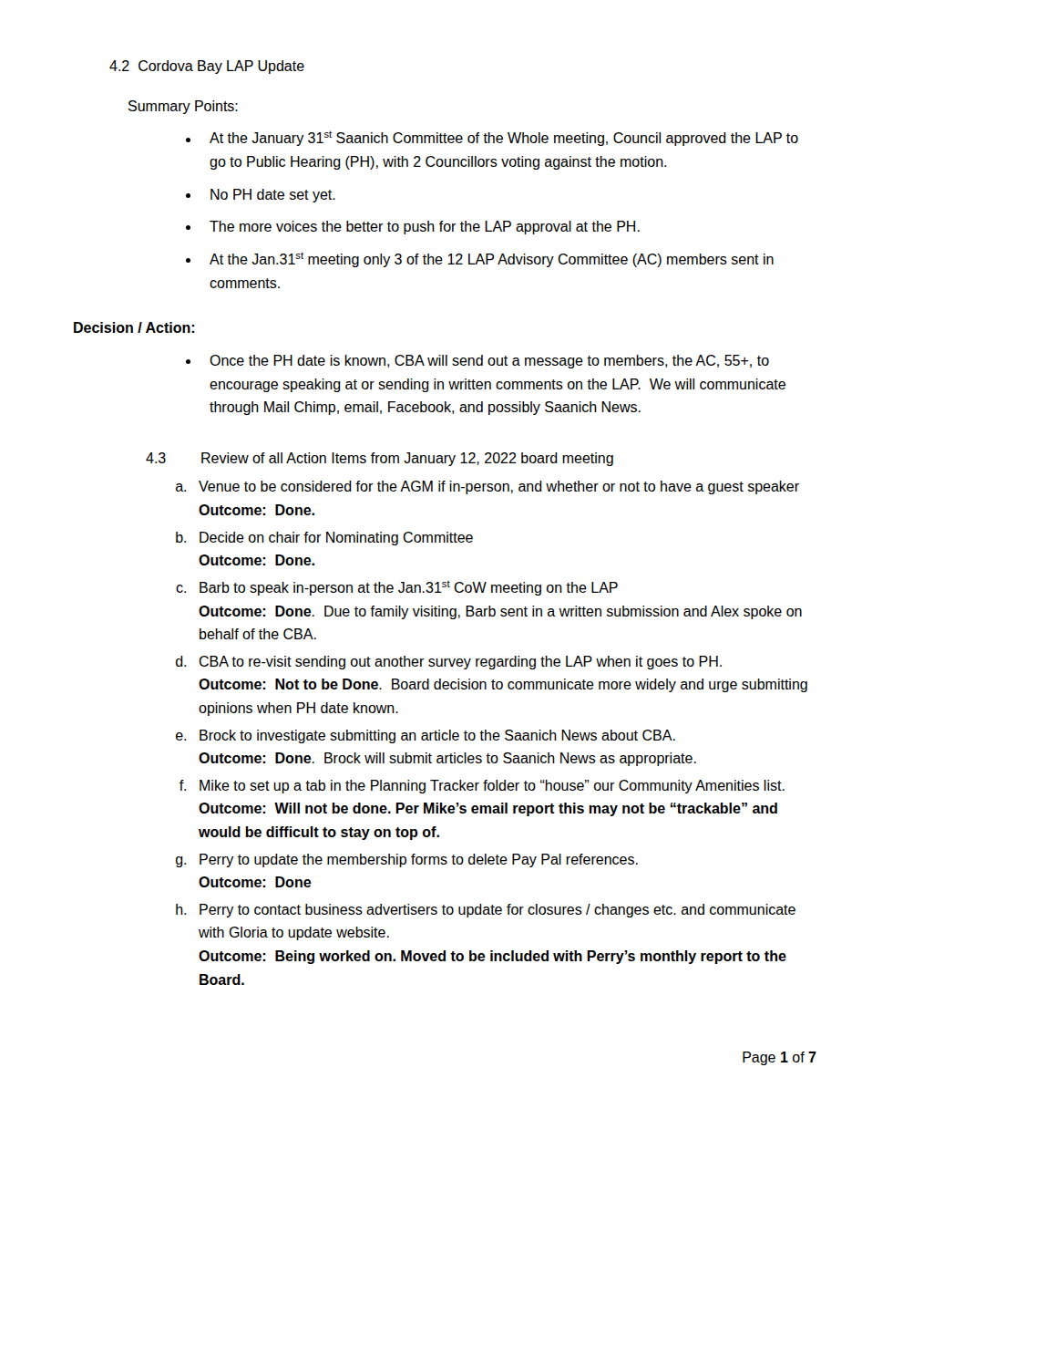4.2 Cordova Bay LAP Update
Summary Points:
At the January 31st Saanich Committee of the Whole meeting, Council approved the LAP to go to Public Hearing (PH), with 2 Councillors voting against the motion.
No PH date set yet.
The more voices the better to push for the LAP approval at the PH.
At the Jan.31st meeting only 3 of the 12 LAP Advisory Committee (AC) members sent in comments.
Decision / Action:
Once the PH date is known, CBA will send out a message to members, the AC, 55+, to encourage speaking at or sending in written comments on the LAP. We will communicate through Mail Chimp, email, Facebook, and possibly Saanich News.
4.3 Review of all Action Items from January 12, 2022 board meeting
Venue to be considered for the AGM if in-person, and whether or not to have a guest speaker Outcome: Done.
Decide on chair for Nominating Committee Outcome: Done.
Barb to speak in-person at the Jan.31st CoW meeting on the LAP Outcome: Done. Due to family visiting, Barb sent in a written submission and Alex spoke on behalf of the CBA.
CBA to re-visit sending out another survey regarding the LAP when it goes to PH. Outcome: Not to be Done. Board decision to communicate more widely and urge submitting opinions when PH date known.
Brock to investigate submitting an article to the Saanich News about CBA. Outcome: Done. Brock will submit articles to Saanich News as appropriate.
Mike to set up a tab in the Planning Tracker folder to “house” our Community Amenities list. Outcome: Will not be done. Per Mike’s email report this may not be “trackable” and would be difficult to stay on top of.
Perry to update the membership forms to delete Pay Pal references. Outcome: Done
Perry to contact business advertisers to update for closures / changes etc. and communicate with Gloria to update website. Outcome: Being worked on. Moved to be included with Perry’s monthly report to the Board.
Page 1 of 7